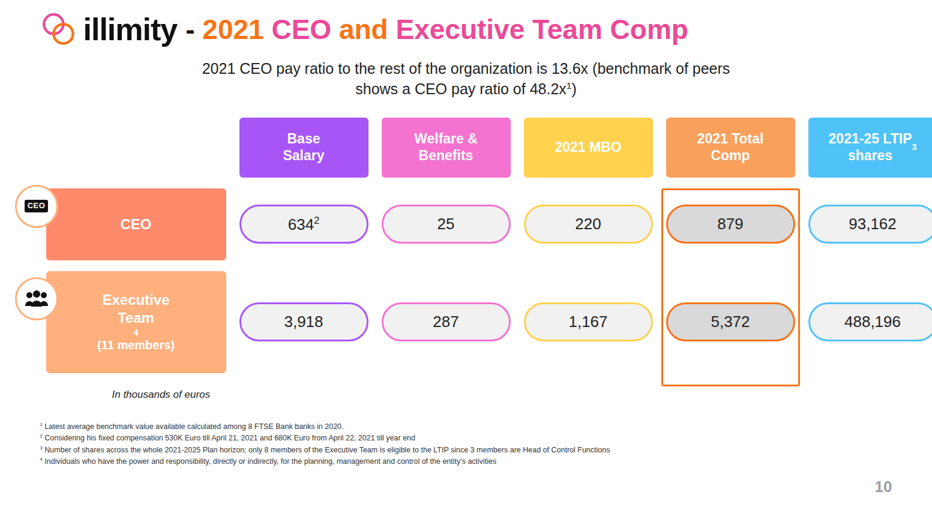illimity
- 2021 CEO and Executive Team Comp
2021 CEO pay ratio to the rest of the organization is 13.6x (benchmark of peers
shows a CEO pay ratio of 48.2x1)
Base
Salary
Welfare &
Benefits
2021 MBO
2021 Total
Comp
2021-25 LTIP
shares3
CEO
CEO
6342
25
220
879
93,162
Executive
Team4 (11 members)
3,918
287
1,167
5,372
488,196
In thousands of euros
1 Latest average benchmark value available calculated among 8 FTSE Bank banks in 2020.
2 Considering his fixed compensation 530K Euro till April 21, 2021 and 680K Euro from April 22, 2021 till year end
3 Number of shares across the whole 2021-2025 Plan horizon; only 8 members of the Executive Team is eligible to the LTIP since 3 members are Head of Control Functions
4 Individuals who have the power and responsibility, directly or indirectly, for the planning, management and control of the entity's activities
10